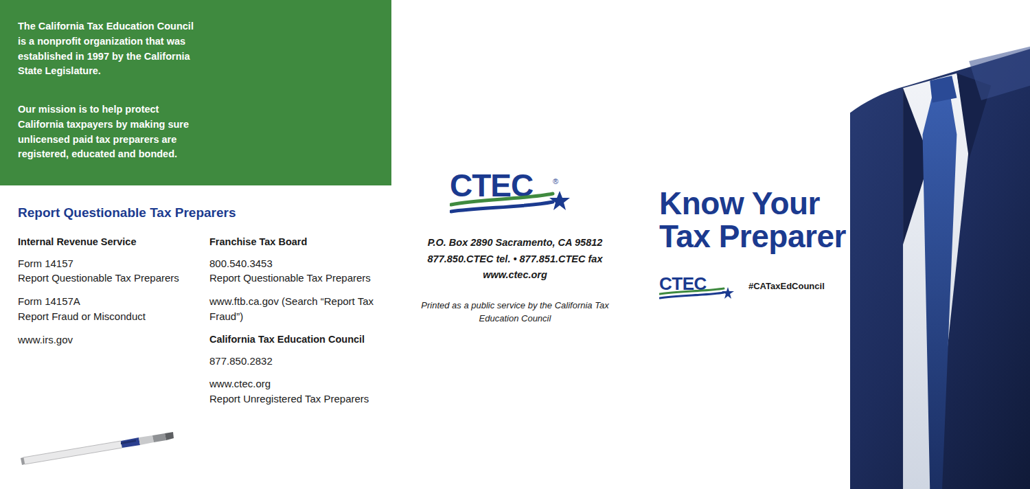The California Tax Education Council is a nonprofit organization that was established in 1997 by the California State Legislature.
Our mission is to help protect California taxpayers by making sure unlicensed paid tax preparers are registered, educated and bonded.
Report Questionable Tax Preparers
Internal Revenue Service
Form 14157
Report Questionable Tax Preparers
Form 14157A
Report Fraud or Misconduct
www.irs.gov
Franchise Tax Board
800.540.3453
Report Questionable Tax Preparers
www.ftb.ca.gov (Search “Report Tax Fraud”)
California Tax Education Council
877.850.2832
www.ctec.org
Report Unregistered Tax Preparers
Pen illustration
CTEC logo CTEC ®
P.O. Box 2890 Sacramento, CA 95812
877.850.CTEC tel. • 877.851.CTEC fax
www.ctec.org
Printed as a public service by the California Tax Education Council
Person in a blue suit
Know Your
Tax Preparer
CTEC logo CTEC #CATaxEdCouncil